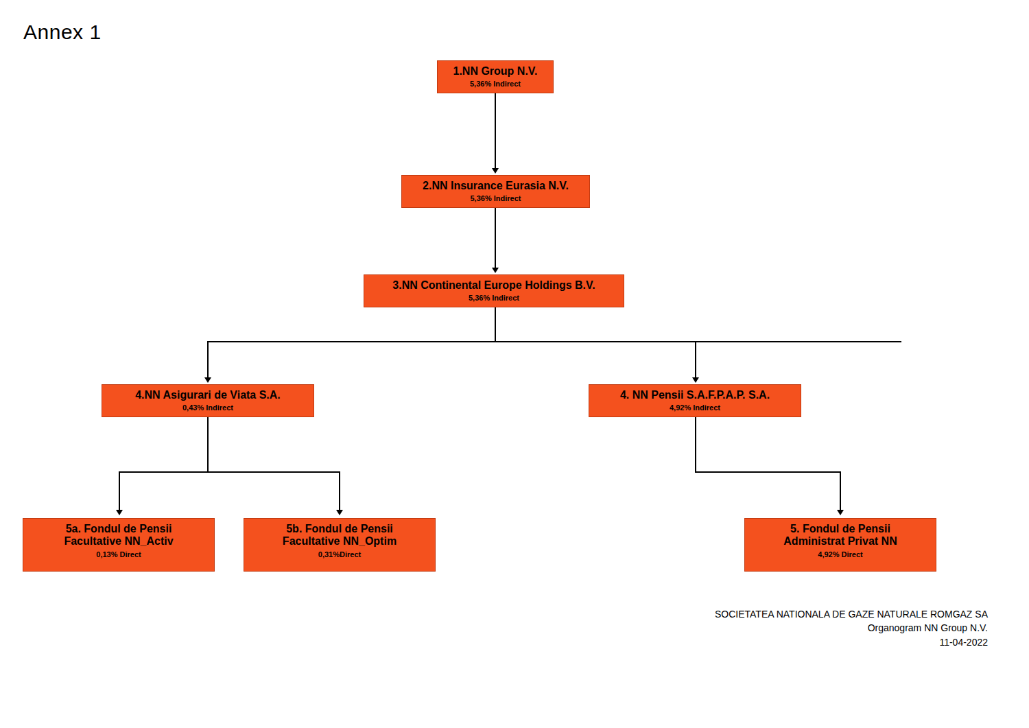Annex 1
1.NN Group N.V. 5,36% Indirect
2.NN Insurance Eurasia N.V. 5,36% Indirect
3.NN Continental Europe Holdings B.V. 5,36% Indirect
4.NN Asigurari de Viata S.A. 0,43% Indirect
4. NN Pensii S.A.F.P.A.P. S.A. 4,92% Indirect
5a. Fondul de Pensii
Facultative NN_Activ 0,13% Direct
5b. Fondul de Pensii
Facultative NN_Optim 0,31%Direct
5. Fondul de Pensii
Administrat Privat NN 4,92% Direct
SOCIETATEA NATIONALA DE GAZE NATURALE ROMGAZ SA
Organogram NN Group N.V.
11-04-2022